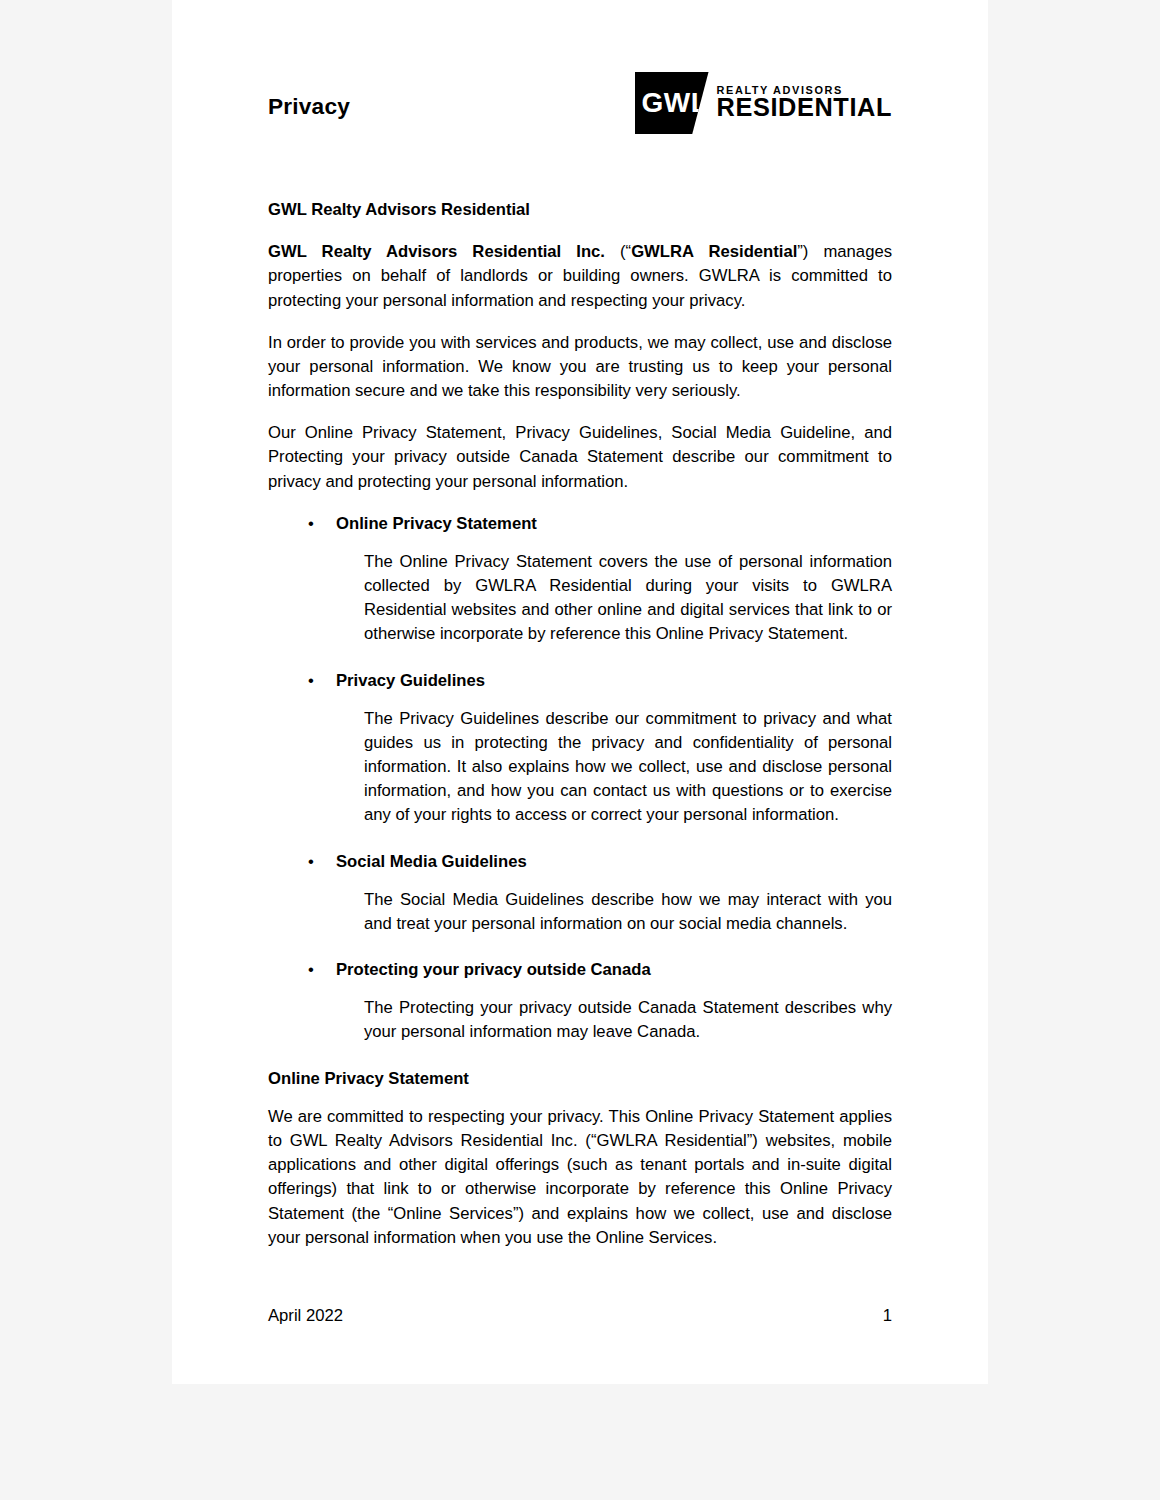Privacy
GWL
Realty Advisors
Residential
GWL Realty Advisors Residential
GWL Realty Advisors Residential Inc. (“GWLRA Residential”) manages properties on behalf of landlords or building owners. GWLRA is committed to protecting your personal information and respecting your privacy.
In order to provide you with services and products, we may collect, use and disclose your personal information. We know you are trusting us to keep your personal information secure and we take this responsibility very seriously.
Our Online Privacy Statement, Privacy Guidelines, Social Media Guideline, and Protecting your privacy outside Canada Statement describe our commitment to privacy and protecting your personal information.
Online Privacy Statement The Online Privacy Statement covers the use of personal information collected by GWLRA Residential during your visits to GWLRA Residential websites and other online and digital services that link to or otherwise incorporate by reference this Online Privacy Statement.
Privacy Guidelines The Privacy Guidelines describe our commitment to privacy and what guides us in protecting the privacy and confidentiality of personal information. It also explains how we collect, use and disclose personal information, and how you can contact us with questions or to exercise any of your rights to access or correct your personal information.
Social Media Guidelines The Social Media Guidelines describe how we may interact with you and treat your personal information on our social media channels.
Protecting your privacy outside Canada The Protecting your privacy outside Canada Statement describes why your personal information may leave Canada.
Online Privacy Statement
We are committed to respecting your privacy. This Online Privacy Statement applies to GWL Realty Advisors Residential Inc. (“GWLRA Residential”) websites, mobile applications and other digital offerings (such as tenant portals and in-suite digital offerings) that link to or otherwise incorporate by reference this Online Privacy Statement (the “Online Services”) and explains how we collect, use and disclose your personal information when you use the Online Services.
April 2022
1